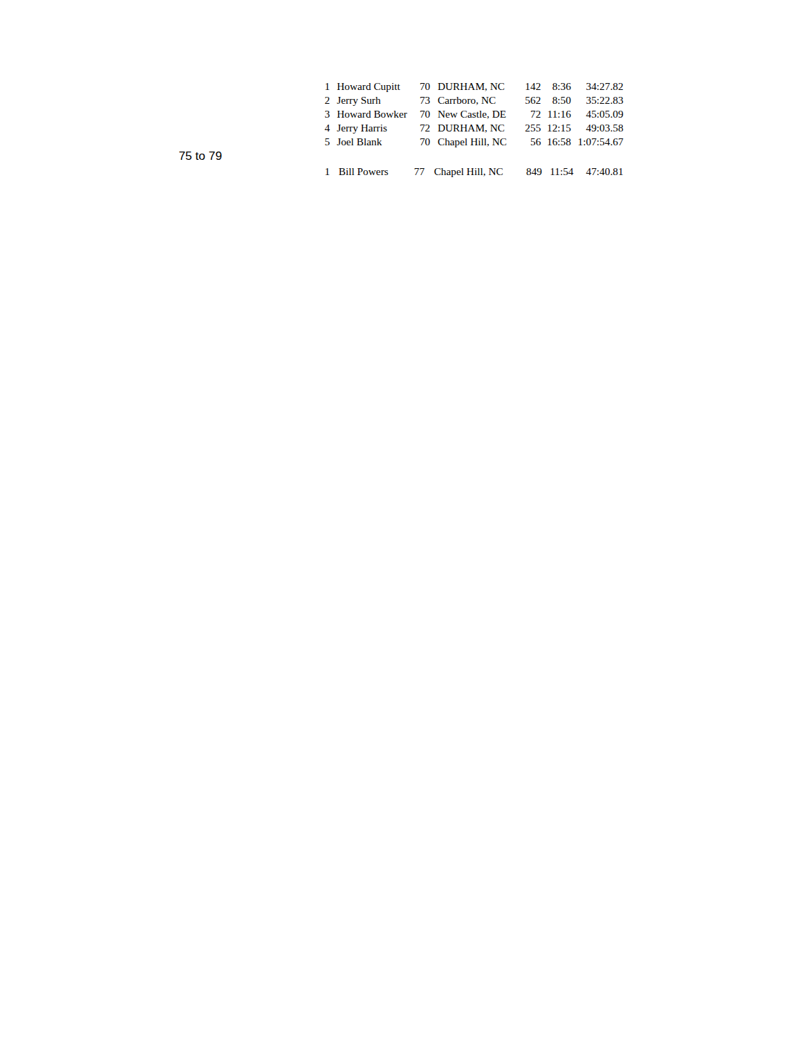| | / 1 / Howard Cupitt / 70 / DURHAM, NC / 142 / 8:36 / 34:27.82 / / 2 / Jerry Surh / 73 / Carrboro, NC / 562 / 8:50 / 35:22.83 / / 3 / Howard Bowker / 70 / New Castle, DE / 72 / 11:16 / 45:05.09 / / 4 / Jerry Harris / 72 / DURHAM, NC / 255 / 12:15 / 49:03.58 / / 5 / Joel Blank / 70 / Chapel Hill, NC / 56 / 16:58 / 1:07:54.67 / |
| 75 to 79 | / 1 / Bill Powers / 77 / Chapel Hill, NC / 849 / 11:54 / 47:40.81 / |